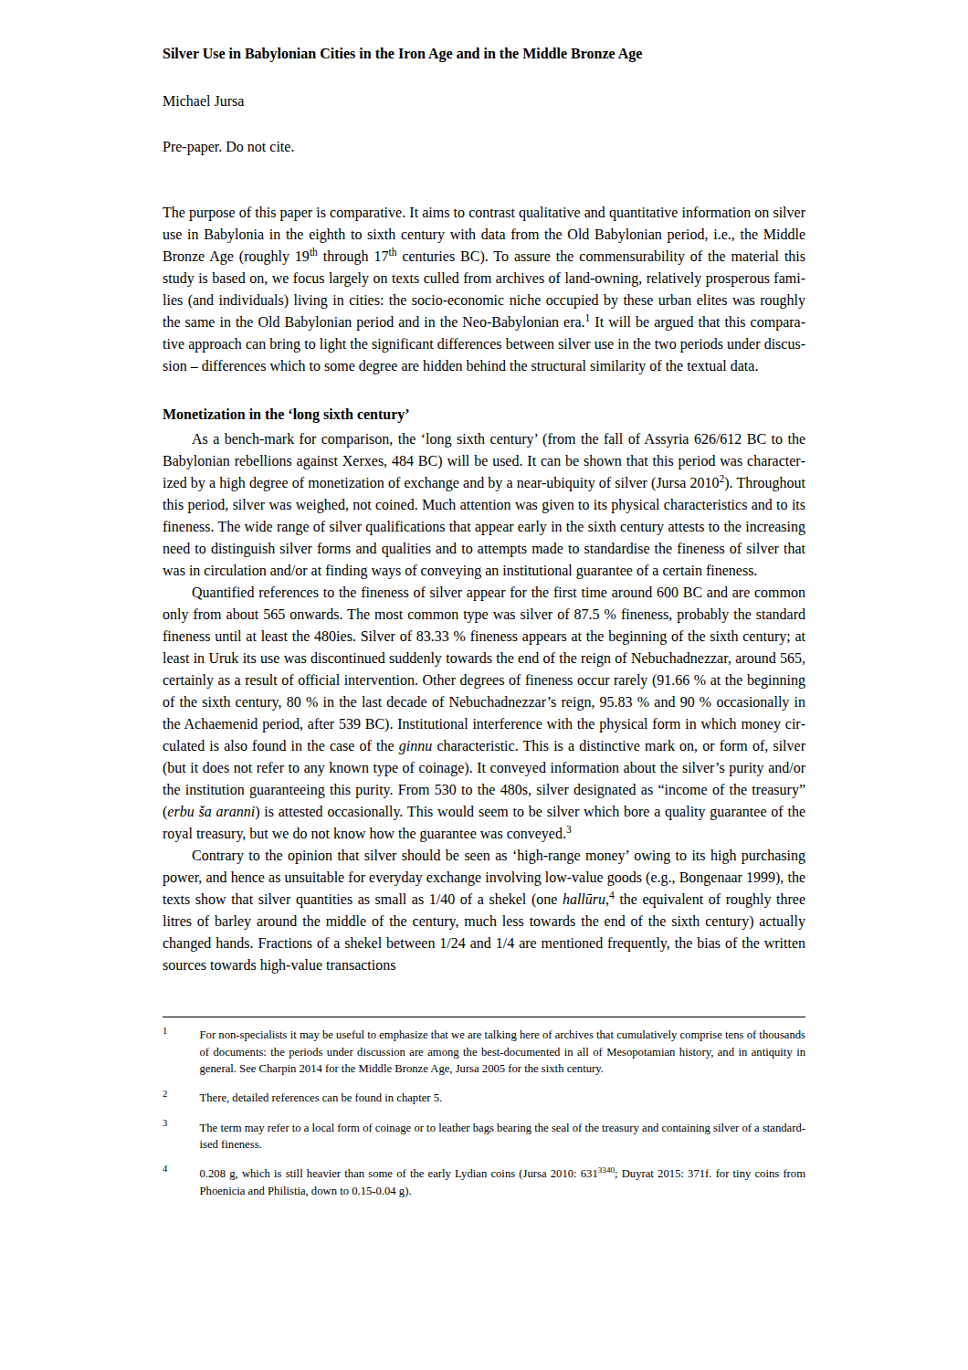Silver Use in Babylonian Cities in the Iron Age and in the Middle Bronze Age
Michael Jursa
Pre-paper. Do not cite.
The purpose of this paper is comparative. It aims to contrast qualitative and quantitative information on silver use in Babylonia in the eighth to sixth century with data from the Old Babylonian period, i.e., the Middle Bronze Age (roughly 19th through 17th centuries BC). To assure the commensurability of the material this study is based on, we focus largely on texts culled from archives of land-owning, relatively prosperous families (and individuals) living in cities: the socio-economic niche occupied by these urban elites was roughly the same in the Old Babylonian period and in the Neo-Babylonian era.1 It will be argued that this comparative approach can bring to light the significant differences between silver use in the two periods under discussion – differences which to some degree are hidden behind the structural similarity of the textual data.
Monetization in the ‘long sixth century’
As a bench-mark for comparison, the ‘long sixth century’ (from the fall of Assyria 626/612 BC to the Babylonian rebellions against Xerxes, 484 BC) will be used. It can be shown that this period was characterized by a high degree of monetization of exchange and by a near-ubiquity of silver (Jursa 20102). Throughout this period, silver was weighed, not coined. Much attention was given to its physical characteristics and to its fineness. The wide range of silver qualifications that appear early in the sixth century attests to the increasing need to distinguish silver forms and qualities and to attempts made to standardise the fineness of silver that was in circulation and/or at finding ways of conveying an institutional guarantee of a certain fineness.
Quantified references to the fineness of silver appear for the first time around 600 BC and are common only from about 565 onwards. The most common type was silver of 87.5 % fineness, probably the standard fineness until at least the 480ies. Silver of 83.33 % fineness appears at the beginning of the sixth century; at least in Uruk its use was discontinued suddenly towards the end of the reign of Nebuchadnezzar, around 565, certainly as a result of official intervention. Other degrees of fineness occur rarely (91.66 % at the beginning of the sixth century, 80 % in the last decade of Nebuchadnezzar’s reign, 95.83 % and 90 % occasionally in the Achaemenid period, after 539 BC). Institutional interference with the physical form in which money circulated is also found in the case of the ginnu characteristic. This is a distinctive mark on, or form of, silver (but it does not refer to any known type of coinage). It conveyed information about the silver’s purity and/or the institution guaranteeing this purity. From 530 to the 480s, silver designated as “income of the treasury” (erbu ša aranni) is attested occasionally. This would seem to be silver which bore a quality guarantee of the royal treasury, but we do not know how the guarantee was conveyed.3
Contrary to the opinion that silver should be seen as ‘high-range money’ owing to its high purchasing power, and hence as unsuitable for everyday exchange involving low-value goods (e.g., Bongenaar 1999), the texts show that silver quantities as small as 1/40 of a shekel (one hallūru,4 the equivalent of roughly three litres of barley around the middle of the century, much less towards the end of the sixth century) actually changed hands. Fractions of a shekel between 1/24 and 1/4 are mentioned frequently, the bias of the written sources towards high-value transactions
For non-specialists it may be useful to emphasize that we are talking here of archives that cumulatively comprise tens of thousands of documents: the periods under discussion are among the best-documented in all of Mesopotamian history, and in antiquity in general. See Charpin 2014 for the Middle Bronze Age, Jursa 2005 for the sixth century.
There, detailed references can be found in chapter 5.
The term may refer to a local form of coinage or to leather bags bearing the seal of the treasury and containing silver of a standardised fineness.
0.208 g, which is still heavier than some of the early Lydian coins (Jursa 2010: 6313340; Duyrat 2015: 371f. for tiny coins from Phoenicia and Philistia, down to 0.15-0.04 g).